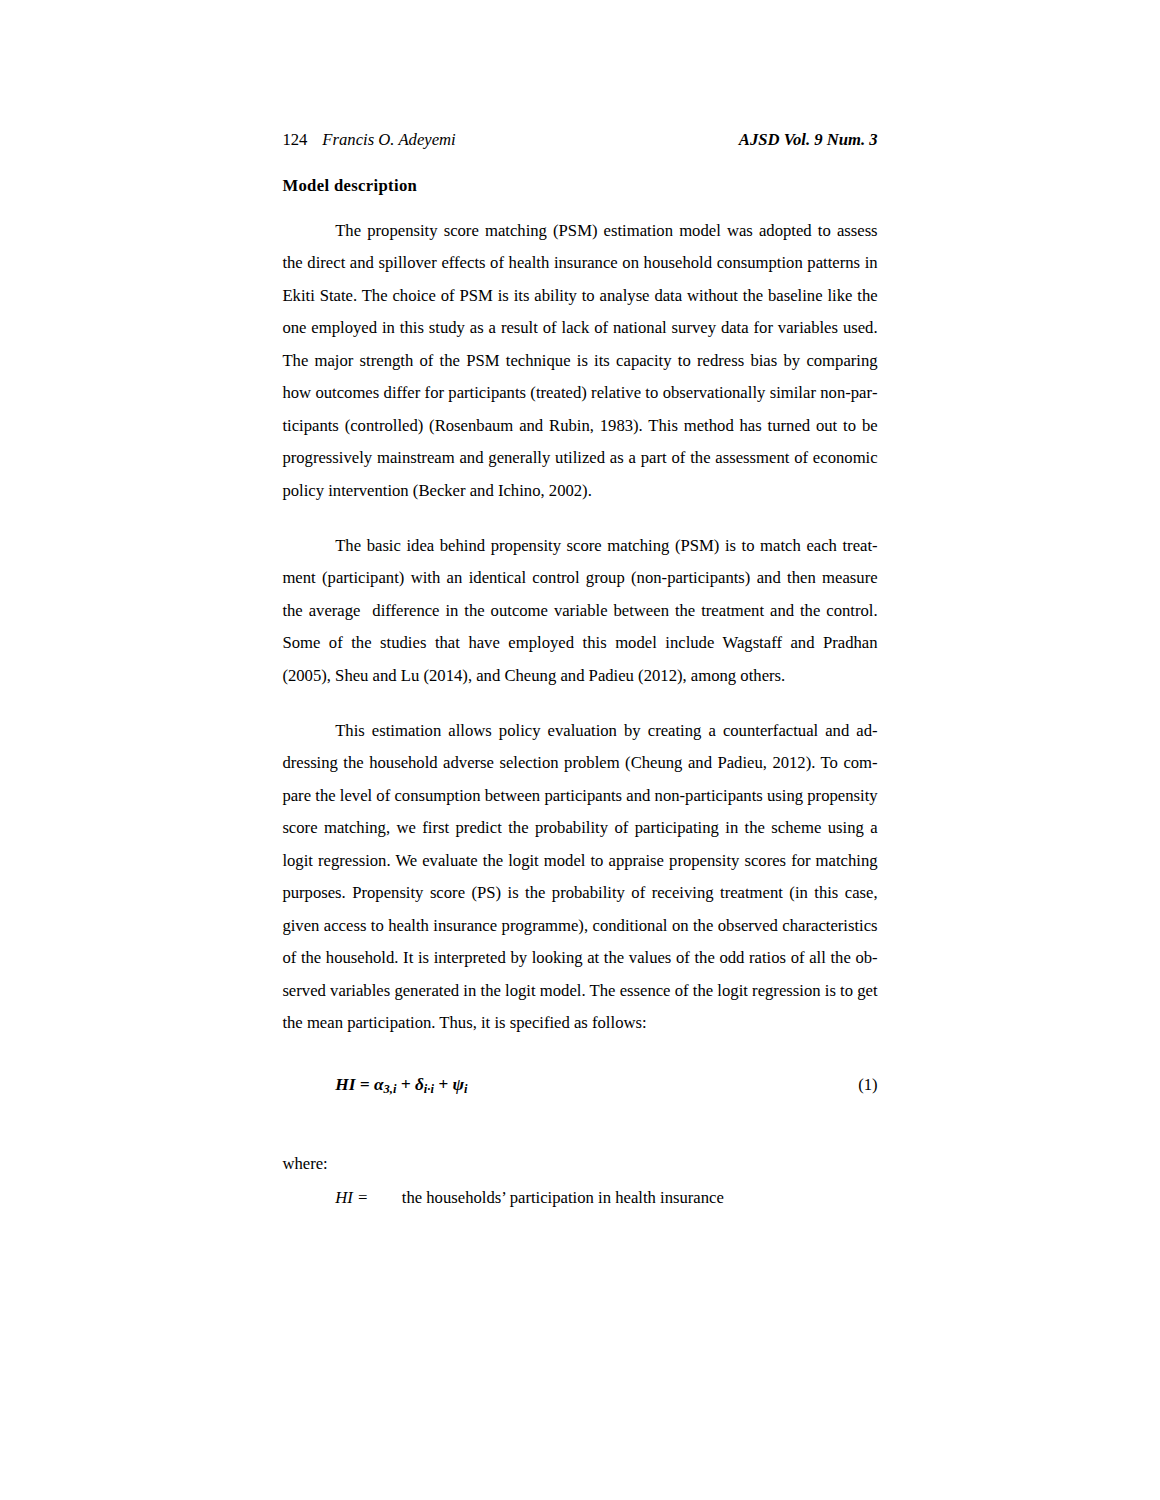124 Francis O. Adeyemi
AJSD Vol. 9 Num. 3
Model description
The propensity score matching (PSM) estimation model was adopted to assess the direct and spillover effects of health insurance on household consumption patterns in Ekiti State. The choice of PSM is its ability to analyse data without the baseline like the one employed in this study as a result of lack of national survey data for variables used. The major strength of the PSM technique is its capacity to redress bias by comparing how outcomes differ for participants (treated) relative to observationally similar non-participants (controlled) (Rosenbaum and Rubin, 1983). This method has turned out to be progressively mainstream and generally utilized as a part of the assessment of economic policy intervention (Becker and Ichino, 2002).
The basic idea behind propensity score matching (PSM) is to match each treatment (participant) with an identical control group (non-participants) and then measure the average difference in the outcome variable between the treatment and the control. Some of the studies that have employed this model include Wagstaff and Pradhan (2005), Sheu and Lu (2014), and Cheung and Padieu (2012), among others.
This estimation allows policy evaluation by creating a counterfactual and addressing the household adverse selection problem (Cheung and Padieu, 2012). To compare the level of consumption between participants and non-participants using propensity score matching, we first predict the probability of participating in the scheme using a logit regression. We evaluate the logit model to appraise propensity scores for matching purposes. Propensity score (PS) is the probability of receiving treatment (in this case, given access to health insurance programme), conditional on the observed characteristics of the household. It is interpreted by looking at the values of the odd ratios of all the observed variables generated in the logit model. The essence of the logit regression is to get the mean participation. Thus, it is specified as follows:
HI = α3,i + δi·i + ψi
(1)
where:
HI =
the households’ participation in health insurance